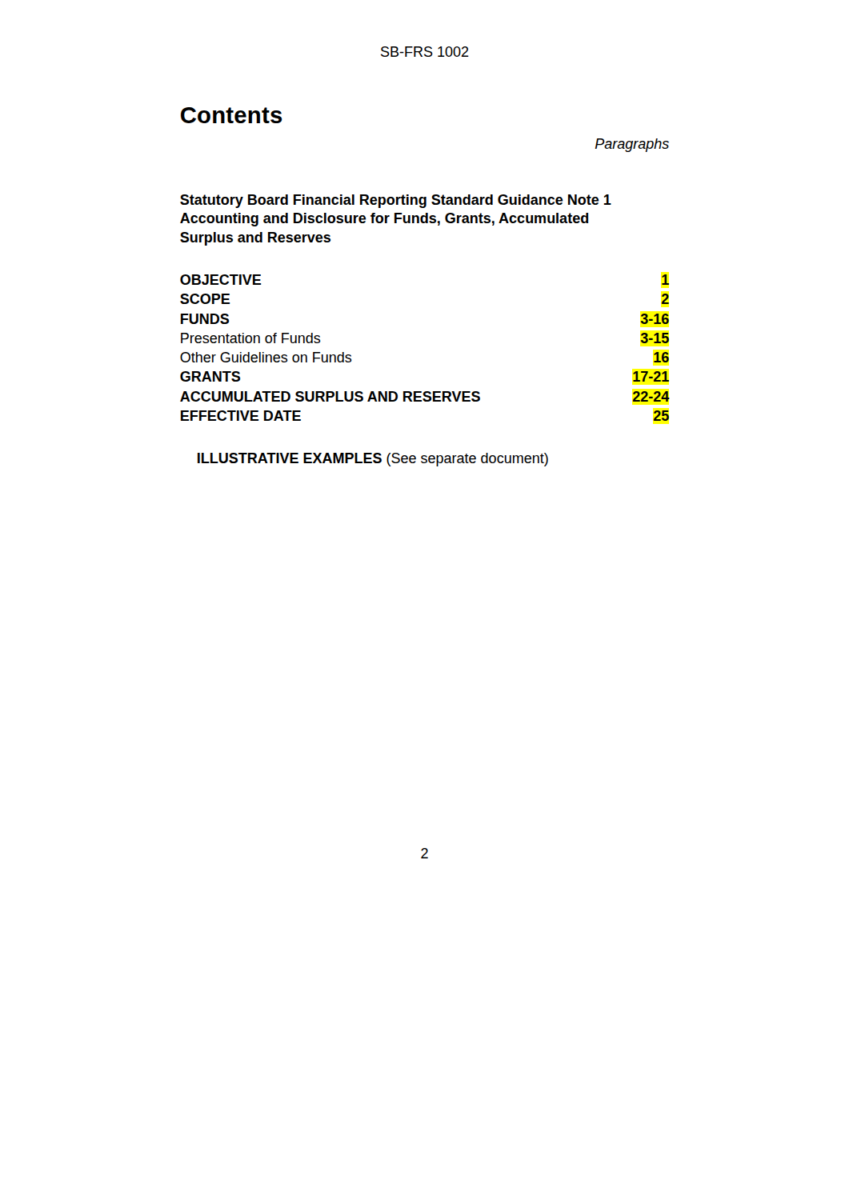SB-FRS 1002
Contents
Paragraphs
Statutory Board Financial Reporting Standard Guidance Note 1
Accounting and Disclosure for Funds, Grants, Accumulated
Surplus and Reserves
| OBJECTIVE | 1 |
| SCOPE | 2 |
| FUNDS | 3-16 |
| Presentation of Funds | 3-15 |
| Other Guidelines on Funds | 16 |
| GRANTS | 17-21 |
| ACCUMULATED SURPLUS AND RESERVES | 22-24 |
| EFFECTIVE DATE | 25 |
ILLUSTRATIVE EXAMPLES (See separate document)
2